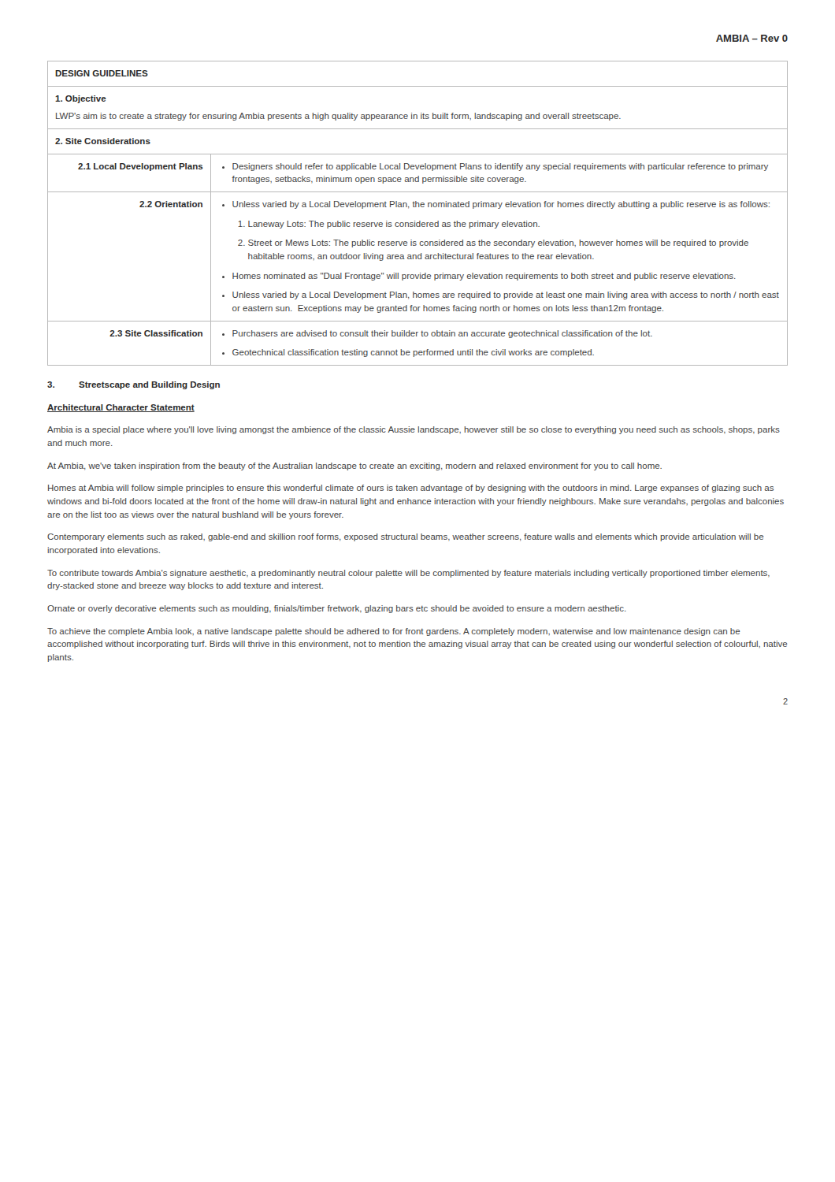AMBIA – Rev 0
| DESIGN GUIDELINES |
| 1. Objective LWP's aim is to create a strategy for ensuring Ambia presents a high quality appearance in its built form, landscaping and overall streetscape. |
| 2. Site Considerations |
| 2.1 Local Development Plans | Designers should refer to applicable Local Development Plans to identify any special requirements with particular reference to primary frontages, setbacks, minimum open space and permissible site coverage. |
| 2.2 Orientation | Unless varied by a Local Development Plan, the nominated primary elevation for homes directly abutting a public reserve is as follows: Laneway Lots: The public reserve is considered as the primary elevation. Street or Mews Lots: The public reserve is considered as the secondary elevation, however homes will be required to provide habitable rooms, an outdoor living area and architectural features to the rear elevation. Homes nominated as "Dual Frontage" will provide primary elevation requirements to both street and public reserve elevations. Unless varied by a Local Development Plan, homes are required to provide at least one main living area with access to north / north east or eastern sun. Exceptions may be granted for homes facing north or homes on lots less than12m frontage. |
| 2.3 Site Classification | Purchasers are advised to consult their builder to obtain an accurate geotechnical classification of the lot. Geotechnical classification testing cannot be performed until the civil works are completed. |
3. Streetscape and Building Design
Architectural Character Statement
Ambia is a special place where you'll love living amongst the ambience of the classic Aussie landscape, however still be so close to everything you need such as schools, shops, parks and much more.
At Ambia, we've taken inspiration from the beauty of the Australian landscape to create an exciting, modern and relaxed environment for you to call home.
Homes at Ambia will follow simple principles to ensure this wonderful climate of ours is taken advantage of by designing with the outdoors in mind. Large expanses of glazing such as windows and bi-fold doors located at the front of the home will draw-in natural light and enhance interaction with your friendly neighbours. Make sure verandahs, pergolas and balconies are on the list too as views over the natural bushland will be yours forever.
Contemporary elements such as raked, gable-end and skillion roof forms, exposed structural beams, weather screens, feature walls and elements which provide articulation will be incorporated into elevations.
To contribute towards Ambia's signature aesthetic, a predominantly neutral colour palette will be complimented by feature materials including vertically proportioned timber elements, dry-stacked stone and breeze way blocks to add texture and interest.
Ornate or overly decorative elements such as moulding, finials/timber fretwork, glazing bars etc should be avoided to ensure a modern aesthetic.
To achieve the complete Ambia look, a native landscape palette should be adhered to for front gardens. A completely modern, waterwise and low maintenance design can be accomplished without incorporating turf. Birds will thrive in this environment, not to mention the amazing visual array that can be created using our wonderful selection of colourful, native plants.
2